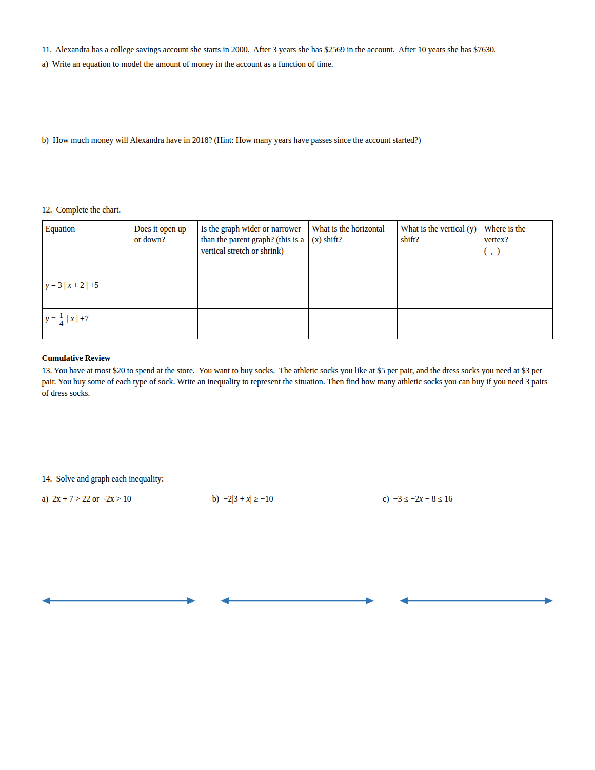11. Alexandra has a college savings account she starts in 2000. After 3 years she has $2569 in the account. After 10 years she has $7630.
a) Write an equation to model the amount of money in the account as a function of time.
b) How much money will Alexandra have in 2018? (Hint: How many years have passes since the account started?)
12. Complete the chart.
| Equation | Does it open up or down? | Is the graph wider or narrower than the parent graph? (this is a vertical stretch or shrink) | What is the horizontal (x) shift? | What is the vertical (y) shift? | Where is the vertex? ( , ) |
| --- | --- | --- | --- | --- | --- |
| y = 3 / x + 2 / +5 | | | | | |
| y = 1 4 / x / +7 | | | | | |
Cumulative Review
13. You have at most $20 to spend at the store. You want to buy socks. The athletic socks you like at $5 per pair, and the dress socks you need at $3 per pair. You buy some of each type of sock. Write an inequality to represent the situation. Then find how many athletic socks you can buy if you need 3 pairs of dress socks.
14. Solve and graph each inequality:
a) 2x + 7 > 22 or -2x > 10
b) −2|3 + x| ≥ −10
c) −3 ≤ −2x − 8 ≤ 16